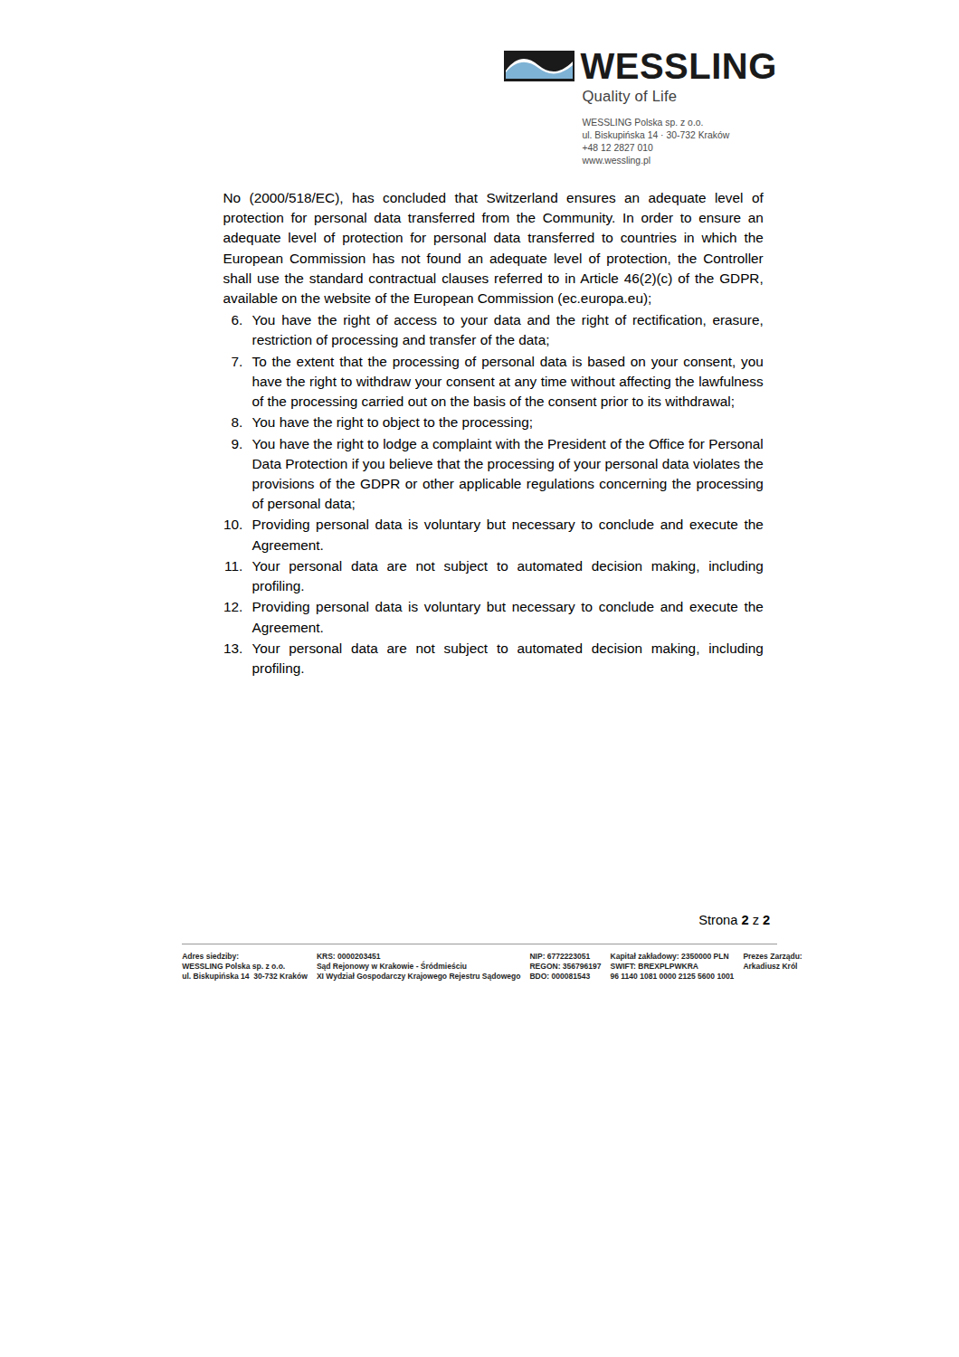WESSLING
Quality of Life
WESSLING Polska sp. z o.o.
ul. Biskupińska 14 · 30-732 Kraków
+48 12 2827 010
www.wessling.pl
No (2000/518/EC), has concluded that Switzerland ensures an adequate level of protection for personal data transferred from the Community. In order to ensure an adequate level of protection for personal data transferred to countries in which the European Commission has not found an adequate level of protection, the Controller shall use the standard contractual clauses referred to in Article 46(2)(c) of the GDPR, available on the website of the European Commission (ec.europa.eu);
You have the right of access to your data and the right of rectification, erasure, restriction of processing and transfer of the data;
To the extent that the processing of personal data is based on your consent, you have the right to withdraw your consent at any time without affecting the lawfulness of the processing carried out on the basis of the consent prior to its withdrawal;
You have the right to object to the processing;
You have the right to lodge a complaint with the President of the Office for Personal Data Protection if you believe that the processing of your personal data violates the provisions of the GDPR or other applicable regulations concerning the processing of personal data;
Providing personal data is voluntary but necessary to conclude and execute the Agreement.
Your personal data are not subject to automated decision making, including profiling.
Providing personal data is voluntary but necessary to conclude and execute the Agreement.
Your personal data are not subject to automated decision making, including profiling.
Strona 2 z 2
Adres siedziby:
WESSLING Polska sp. z o.o.
ul. Biskupińska 14 30-732 Kraków
KRS: 0000203451
Sąd Rejonowy w Krakowie - Śródmieściu
XI Wydział Gospodarczy Krajowego Rejestru Sądowego
NIP: 6772223051
REGON: 356796197
BDO: 000081543
Kapitał zakładowy: 2350000 PLN
SWIFT: BREXPLPWKRA
96 1140 1081 0000 2125 5600 1001
Prezes Zarządu:
Arkadiusz Król